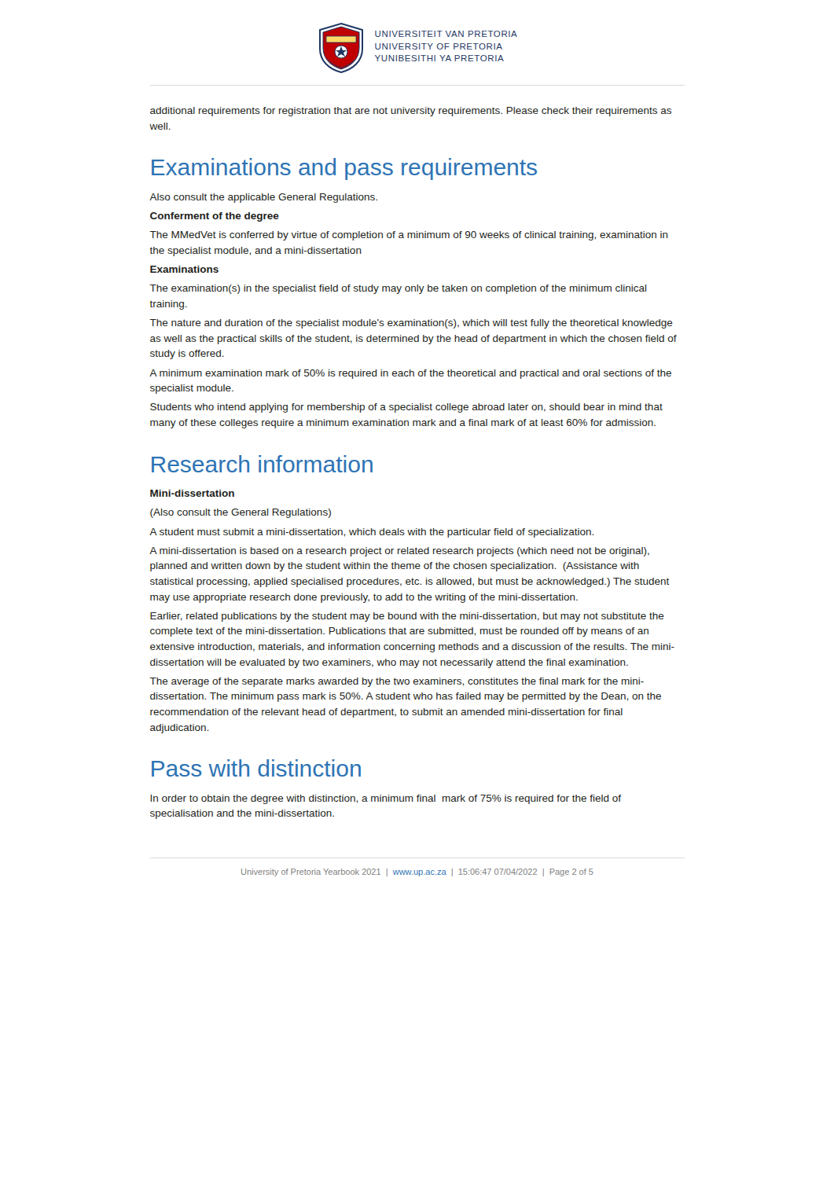UNIVERSITEIT VAN PRETORIA
UNIVERSITY OF PRETORIA
YUNIBESITHI YA PRETORIA
additional requirements for registration that are not university requirements. Please check their requirements as well.
Examinations and pass requirements
Also consult the applicable General Regulations.
Conferment of the degree
The MMedVet is conferred by virtue of completion of a minimum of 90 weeks of clinical training, examination in the specialist module, and a mini-dissertation
Examinations
The examination(s) in the specialist field of study may only be taken on completion of the minimum clinical training.
The nature and duration of the specialist module's examination(s), which will test fully the theoretical knowledge as well as the practical skills of the student, is determined by the head of department in which the chosen field of study is offered.
A minimum examination mark of 50% is required in each of the theoretical and practical and oral sections of the specialist module.
Students who intend applying for membership of a specialist college abroad later on, should bear in mind that many of these colleges require a minimum examination mark and a final mark of at least 60% for admission.
Research information
Mini-dissertation
(Also consult the General Regulations)
A student must submit a mini-dissertation, which deals with the particular field of specialization.
A mini-dissertation is based on a research project or related research projects (which need not be original), planned and written down by the student within the theme of the chosen specialization. (Assistance with statistical processing, applied specialised procedures, etc. is allowed, but must be acknowledged.) The student may use appropriate research done previously, to add to the writing of the mini-dissertation.
Earlier, related publications by the student may be bound with the mini-dissertation, but may not substitute the complete text of the mini-dissertation. Publications that are submitted, must be rounded off by means of an extensive introduction, materials, and information concerning methods and a discussion of the results. The mini-dissertation will be evaluated by two examiners, who may not necessarily attend the final examination.
The average of the separate marks awarded by the two examiners, constitutes the final mark for the mini-dissertation. The minimum pass mark is 50%. A student who has failed may be permitted by the Dean, on the recommendation of the relevant head of department, to submit an amended mini-dissertation for final adjudication.
Pass with distinction
In order to obtain the degree with distinction, a minimum final mark of 75% is required for the field of specialisation and the mini-dissertation.
University of Pretoria Yearbook 2021 | www.up.ac.za | 15:06:47 07/04/2022 | Page 2 of 5